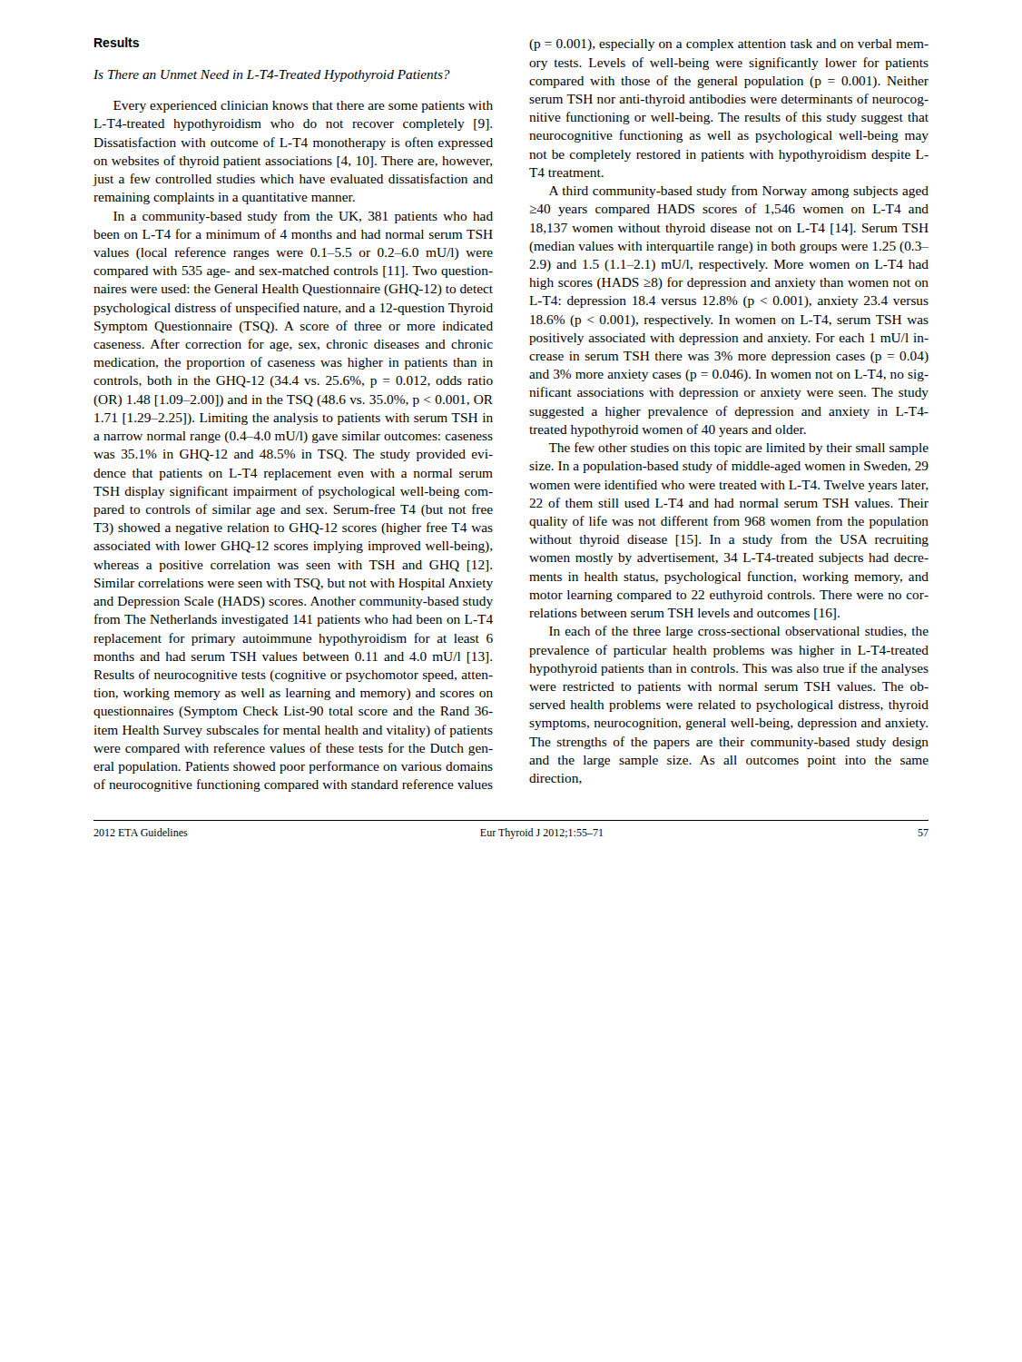Results
Is There an Unmet Need in L-T4-Treated Hypothyroid Patients?
Every experienced clinician knows that there are some patients with L-T4-treated hypothyroidism who do not recover completely [9]. Dissatisfaction with outcome of L-T4 monotherapy is often expressed on websites of thyroid patient associations [4, 10]. There are, however, just a few controlled studies which have evaluated dissatisfaction and remaining complaints in a quantitative manner.
In a community-based study from the UK, 381 patients who had been on L-T4 for a minimum of 4 months and had normal serum TSH values (local reference ranges were 0.1–5.5 or 0.2–6.0 mU/l) were compared with 535 age- and sex-matched controls [11]. Two questionnaires were used: the General Health Questionnaire (GHQ-12) to detect psychological distress of unspecified nature, and a 12-question Thyroid Symptom Questionnaire (TSQ). A score of three or more indicated caseness. After correction for age, sex, chronic diseases and chronic medication, the proportion of caseness was higher in patients than in controls, both in the GHQ-12 (34.4 vs. 25.6%, p = 0.012, odds ratio (OR) 1.48 [1.09–2.00]) and in the TSQ (48.6 vs. 35.0%, p < 0.001, OR 1.71 [1.29–2.25]). Limiting the analysis to patients with serum TSH in a narrow normal range (0.4–4.0 mU/l) gave similar outcomes: caseness was 35.1% in GHQ-12 and 48.5% in TSQ. The study provided evidence that patients on L-T4 replacement even with a normal serum TSH display significant impairment of psychological well-being compared to controls of similar age and sex. Serum-free T4 (but not free T3) showed a negative relation to GHQ-12 scores (higher free T4 was associated with lower GHQ-12 scores implying improved well-being), whereas a positive correlation was seen with TSH and GHQ [12]. Similar correlations were seen with TSQ, but not with Hospital Anxiety and Depression Scale (HADS) scores. Another community-based study from The Netherlands investigated 141 patients who had been on L-T4 replacement for primary autoimmune hypothyroidism for at least 6 months and had serum TSH values between 0.11 and 4.0 mU/l [13]. Results of neurocognitive tests (cognitive or psychomotor speed, attention, working memory as well as learning and memory) and scores on questionnaires (Symptom Check List-90 total score and the Rand 36-item Health Survey subscales for mental health and vitality) of patients were compared with reference values of these tests for the Dutch general population. Patients showed poor performance on various domains of neurocognitive functioning compared with standard reference values (p = 0.001), especially on a complex attention task and on verbal memory tests. Levels of well-being were significantly lower for patients compared with those of the general population (p = 0.001). Neither serum TSH nor anti-thyroid antibodies were determinants of neurocognitive functioning or well-being. The results of this study suggest that neurocognitive functioning as well as psychological well-being may not be completely restored in patients with hypothyroidism despite L-T4 treatment.
A third community-based study from Norway among subjects aged ≥40 years compared HADS scores of 1,546 women on L-T4 and 18,137 women without thyroid disease not on L-T4 [14]. Serum TSH (median values with interquartile range) in both groups were 1.25 (0.3–2.9) and 1.5 (1.1–2.1) mU/l, respectively. More women on L-T4 had high scores (HADS ≥8) for depression and anxiety than women not on L-T4: depression 18.4 versus 12.8% (p < 0.001), anxiety 23.4 versus 18.6% (p < 0.001), respectively. In women on L-T4, serum TSH was positively associated with depression and anxiety. For each 1 mU/l increase in serum TSH there was 3% more depression cases (p = 0.04) and 3% more anxiety cases (p = 0.046). In women not on L-T4, no significant associations with depression or anxiety were seen. The study suggested a higher prevalence of depression and anxiety in L-T4-treated hypothyroid women of 40 years and older.
The few other studies on this topic are limited by their small sample size. In a population-based study of middle-aged women in Sweden, 29 women were identified who were treated with L-T4. Twelve years later, 22 of them still used L-T4 and had normal serum TSH values. Their quality of life was not different from 968 women from the population without thyroid disease [15]. In a study from the USA recruiting women mostly by advertisement, 34 L-T4-treated subjects had decrements in health status, psychological function, working memory, and motor learning compared to 22 euthyroid controls. There were no correlations between serum TSH levels and outcomes [16].
In each of the three large cross-sectional observational studies, the prevalence of particular health problems was higher in L-T4-treated hypothyroid patients than in controls. This was also true if the analyses were restricted to patients with normal serum TSH values. The observed health problems were related to psychological distress, thyroid symptoms, neurocognition, general well-being, depression and anxiety. The strengths of the papers are their community-based study design and the large sample size. As all outcomes point into the same direction,
2012 ETA Guidelines Eur Thyroid J 2012;1:55–71 57